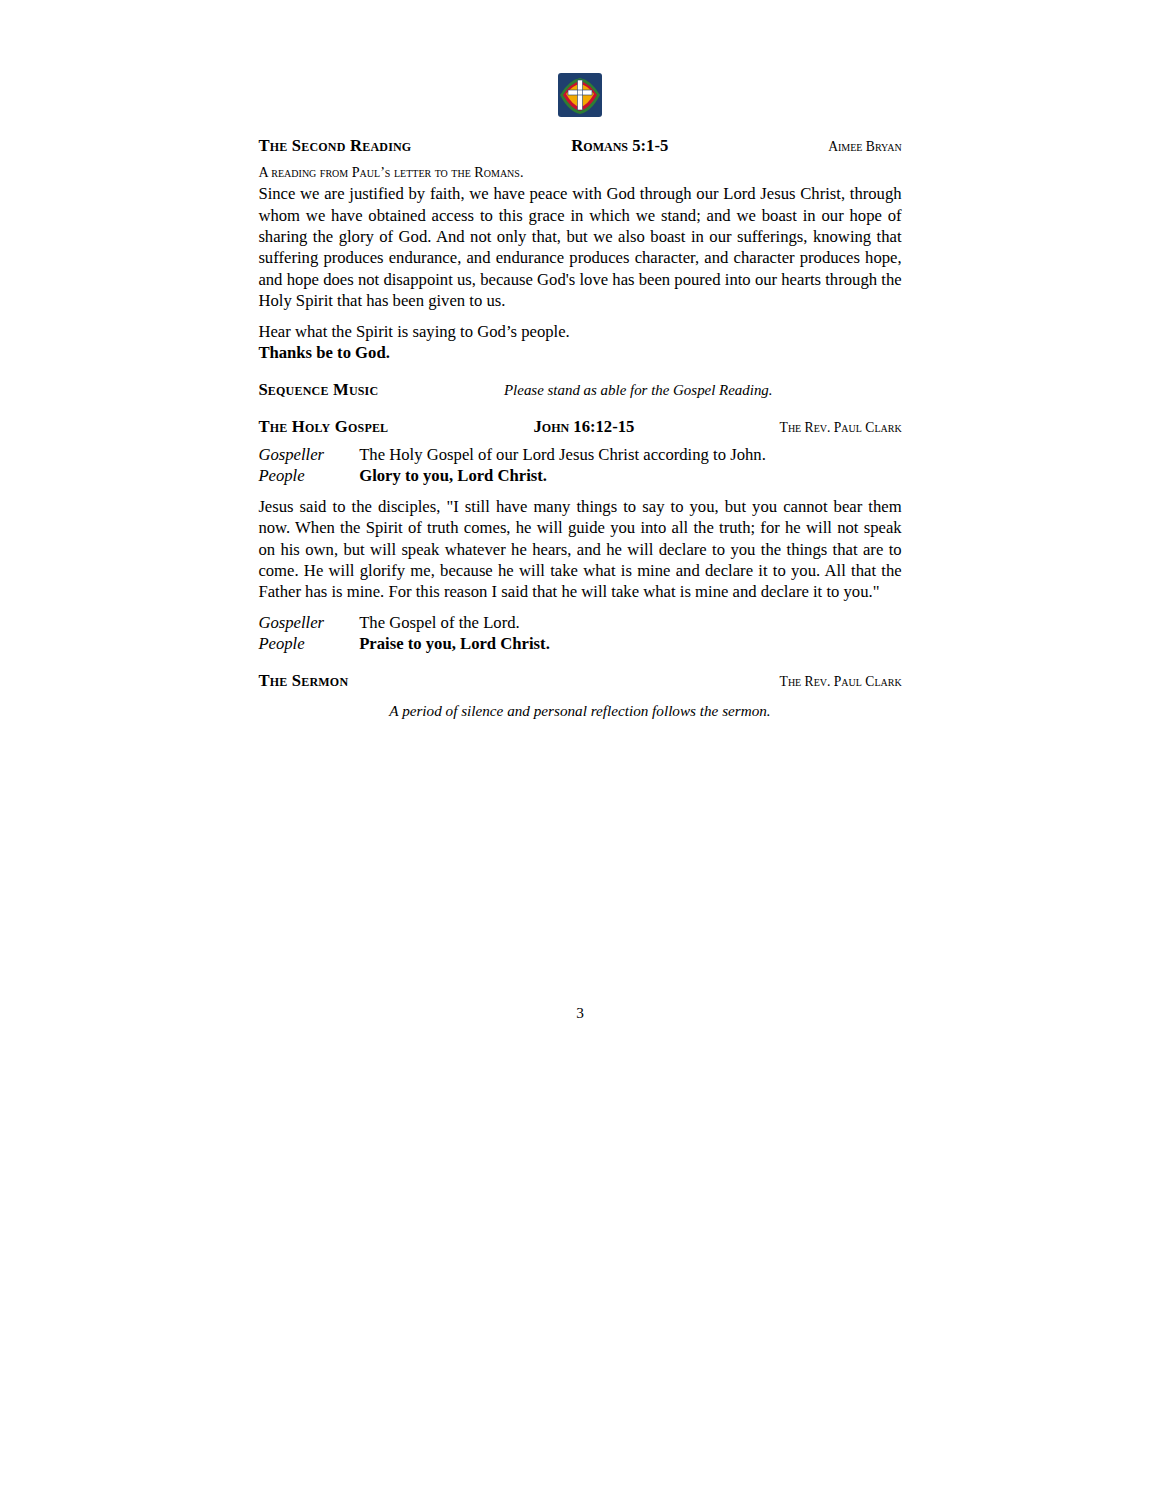The Second Reading
Romans 5:1-5
Aimee Bryan
A reading from Paul’s letter to the Romans.
Since we are justified by faith, we have peace with God through our Lord Jesus Christ, through whom we have obtained access to this grace in which we stand; and we boast in our hope of sharing the glory of God. And not only that, but we also boast in our sufferings, knowing that suffering produces endurance, and endurance produces character, and character produces hope, and hope does not disappoint us, because God's love has been poured into our hearts through the Holy Spirit that has been given to us.
Hear what the Spirit is saying to God’s people.
Thanks be to God.
Sequence Music
Please stand as able for the Gospel Reading.
The Holy Gospel
John 16:12-15
The Rev. Paul Clark
Gospeller
The Holy Gospel of our Lord Jesus Christ according to John.
People
Glory to you, Lord Christ.
Jesus said to the disciples, "I still have many things to say to you, but you cannot bear them now. When the Spirit of truth comes, he will guide you into all the truth; for he will not speak on his own, but will speak whatever he hears, and he will declare to you the things that are to come. He will glorify me, because he will take what is mine and declare it to you. All that the Father has is mine. For this reason I said that he will take what is mine and declare it to you."
Gospeller
The Gospel of the Lord.
People
Praise to you, Lord Christ.
The Sermon
The Rev. Paul Clark
A period of silence and personal reflection follows the sermon.
3